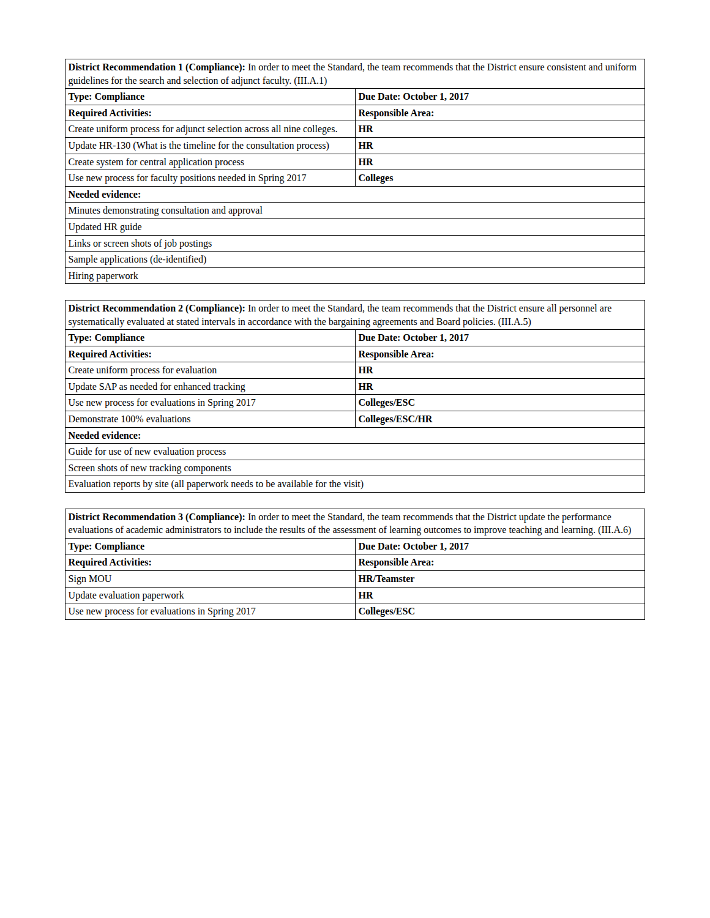| District Recommendation 1 (Compliance): In order to meet the Standard, the team recommends that the District ensure consistent and uniform guidelines for the search and selection of adjunct faculty. (III.A.1) |
| Type: Compliance | Due Date: October 1, 2017 |
| Required Activities: | Responsible Area: |
| Create uniform process for adjunct selection across all nine colleges. | HR |
| Update HR-130 (What is the timeline for the consultation process) | HR |
| Create system for central application process | HR |
| Use new process for faculty positions needed in Spring 2017 | Colleges |
| Needed evidence: |
| Minutes demonstrating consultation and approval |
| Updated HR guide |
| Links or screen shots of job postings |
| Sample applications (de-identified) |
| Hiring paperwork |
| District Recommendation 2 (Compliance): In order to meet the Standard, the team recommends that the District ensure all personnel are systematically evaluated at stated intervals in accordance with the bargaining agreements and Board policies. (III.A.5) |
| Type: Compliance | Due Date: October 1, 2017 |
| Required Activities: | Responsible Area: |
| Create uniform process for evaluation | HR |
| Update SAP as needed for enhanced tracking | HR |
| Use new process for evaluations in Spring 2017 | Colleges/ESC |
| Demonstrate 100% evaluations | Colleges/ESC/HR |
| Needed evidence: |
| Guide for use of new evaluation process |
| Screen shots of new tracking components |
| Evaluation reports by site (all paperwork needs to be available for the visit) |
| District Recommendation 3 (Compliance): In order to meet the Standard, the team recommends that the District update the performance evaluations of academic administrators to include the results of the assessment of learning outcomes to improve teaching and learning. (III.A.6) |
| Type: Compliance | Due Date: October 1, 2017 |
| Required Activities: | Responsible Area: |
| Sign MOU | HR/Teamster |
| Update evaluation paperwork | HR |
| Use new process for evaluations in Spring 2017 | Colleges/ESC |